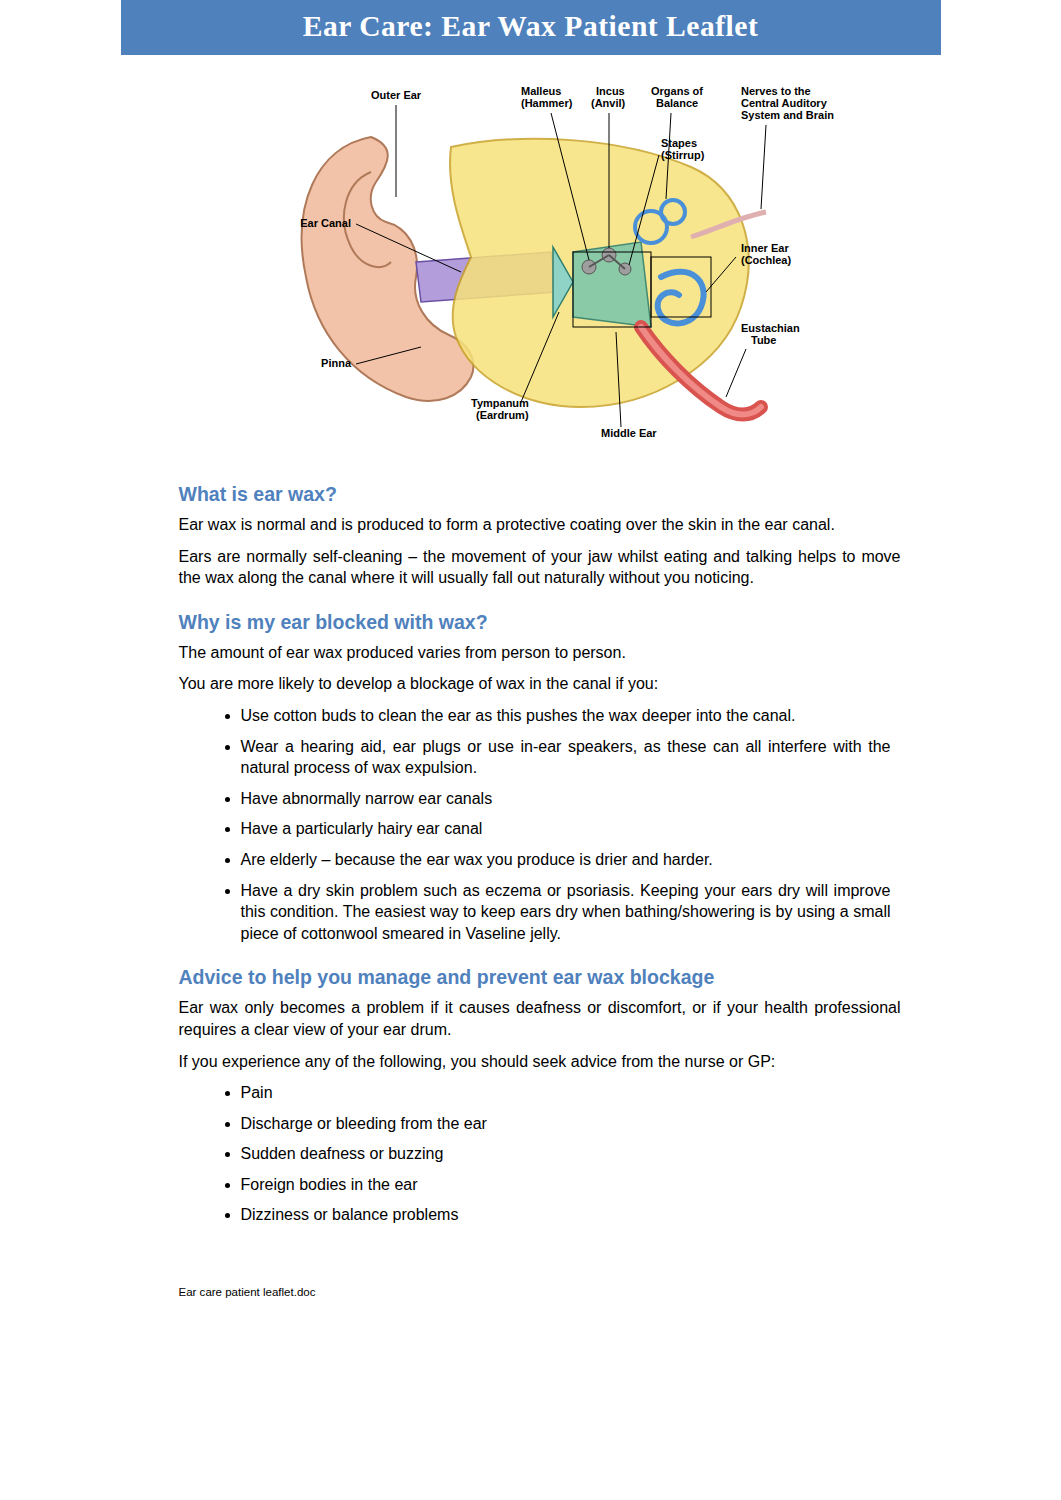Ear Care: Ear Wax Patient Leaflet
Outer Ear Ear Canal Pinna Malleus (Hammer) Incus (Anvil) Organs of Balance Nerves to the Central Auditory System and Brain Stapes (Stirrup) Inner Ear (Cochlea) Eustachian Tube Tympanum (Eardrum) Middle Ear
What is ear wax?
Ear wax is normal and is produced to form a protective coating over the skin in the ear canal.
Ears are normally self-cleaning – the movement of your jaw whilst eating and talking helps to move the wax along the canal where it will usually fall out naturally without you noticing.
Why is my ear blocked with wax?
The amount of ear wax produced varies from person to person.
You are more likely to develop a blockage of wax in the canal if you:
Use cotton buds to clean the ear as this pushes the wax deeper into the canal.
Wear a hearing aid, ear plugs or use in-ear speakers, as these can all interfere with the natural process of wax expulsion.
Have abnormally narrow ear canals
Have a particularly hairy ear canal
Are elderly – because the ear wax you produce is drier and harder.
Have a dry skin problem such as eczema or psoriasis. Keeping your ears dry will improve this condition. The easiest way to keep ears dry when bathing/showering is by using a small piece of cottonwool smeared in Vaseline jelly.
Advice to help you manage and prevent ear wax blockage
Ear wax only becomes a problem if it causes deafness or discomfort, or if your health professional requires a clear view of your ear drum.
If you experience any of the following, you should seek advice from the nurse or GP:
Pain
Discharge or bleeding from the ear
Sudden deafness or buzzing
Foreign bodies in the ear
Dizziness or balance problems
Ear care patient leaflet.doc